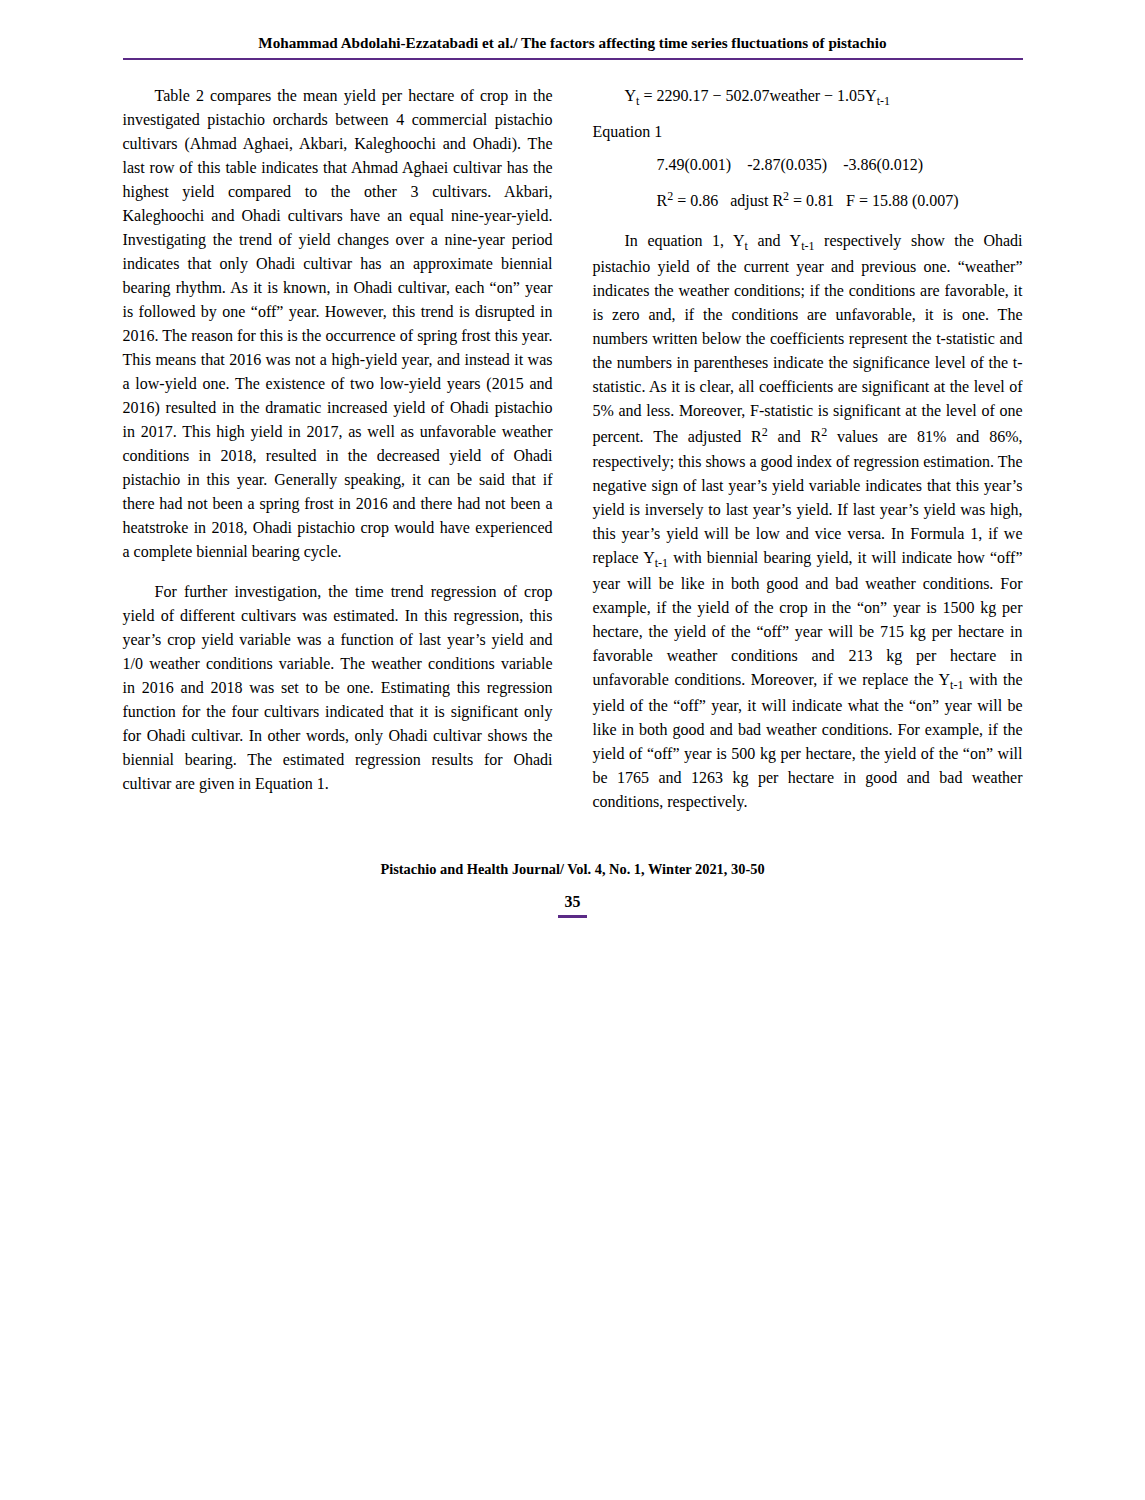Mohammad Abdolahi-Ezzatabadi et al./ The factors affecting time series fluctuations of pistachio
Table 2 compares the mean yield per hectare of crop in the investigated pistachio orchards between 4 commercial pistachio cultivars (Ahmad Aghaei, Akbari, Kaleghoochi and Ohadi). The last row of this table indicates that Ahmad Aghaei cultivar has the highest yield compared to the other 3 cultivars. Akbari, Kaleghoochi and Ohadi cultivars have an equal nine-year-yield. Investigating the trend of yield changes over a nine-year period indicates that only Ohadi cultivar has an approximate biennial bearing rhythm. As it is known, in Ohadi cultivar, each “on” year is followed by one “off” year. However, this trend is disrupted in 2016. The reason for this is the occurrence of spring frost this year. This means that 2016 was not a high-yield year, and instead it was a low-yield one. The existence of two low-yield years (2015 and 2016) resulted in the dramatic increased yield of Ohadi pistachio in 2017. This high yield in 2017, as well as unfavorable weather conditions in 2018, resulted in the decreased yield of Ohadi pistachio in this year. Generally speaking, it can be said that if there had not been a spring frost in 2016 and there had not been a heatstroke in 2018, Ohadi pistachio crop would have experienced a complete biennial bearing cycle.
For further investigation, the time trend regression of crop yield of different cultivars was estimated. In this regression, this year’s crop yield variable was a function of last year’s yield and 1/0 weather conditions variable. The weather conditions variable in 2016 and 2018 was set to be one. Estimating this regression function for the four cultivars indicated that it is significant only for Ohadi cultivar. In other words, only Ohadi cultivar shows the biennial bearing. The estimated regression results for Ohadi cultivar are given in Equation 1.
Yt = 2290.17 − 502.07weather − 1.05Yt-1
Equation 1
7.49(0.001) -2.87(0.035) -3.86(0.012)
R2 = 0.86 adjust R2 = 0.81 F = 15.88 (0.007)
In equation 1, Yt and Yt-1 respectively show the Ohadi pistachio yield of the current year and previous one. “weather” indicates the weather conditions; if the conditions are favorable, it is zero and, if the conditions are unfavorable, it is one. The numbers written below the coefficients represent the t-statistic and the numbers in parentheses indicate the significance level of the t-statistic. As it is clear, all coefficients are significant at the level of 5% and less. Moreover, F-statistic is significant at the level of one percent. The adjusted R2 and R2 values are 81% and 86%, respectively; this shows a good index of regression estimation. The negative sign of last year’s yield variable indicates that this year’s yield is inversely to last year’s yield. If last year’s yield was high, this year’s yield will be low and vice versa. In Formula 1, if we replace Yt-1 with biennial bearing yield, it will indicate how “off” year will be like in both good and bad weather conditions. For example, if the yield of the crop in the “on” year is 1500 kg per hectare, the yield of the “off” year will be 715 kg per hectare in favorable weather conditions and 213 kg per hectare in unfavorable conditions. Moreover, if we replace the Yt-1 with the yield of the “off” year, it will indicate what the “on” year will be like in both good and bad weather conditions. For example, if the yield of “off” year is 500 kg per hectare, the yield of the “on” will be 1765 and 1263 kg per hectare in good and bad weather conditions, respectively.
Pistachio and Health Journal/ Vol. 4, No. 1, Winter 2021, 30-50
35